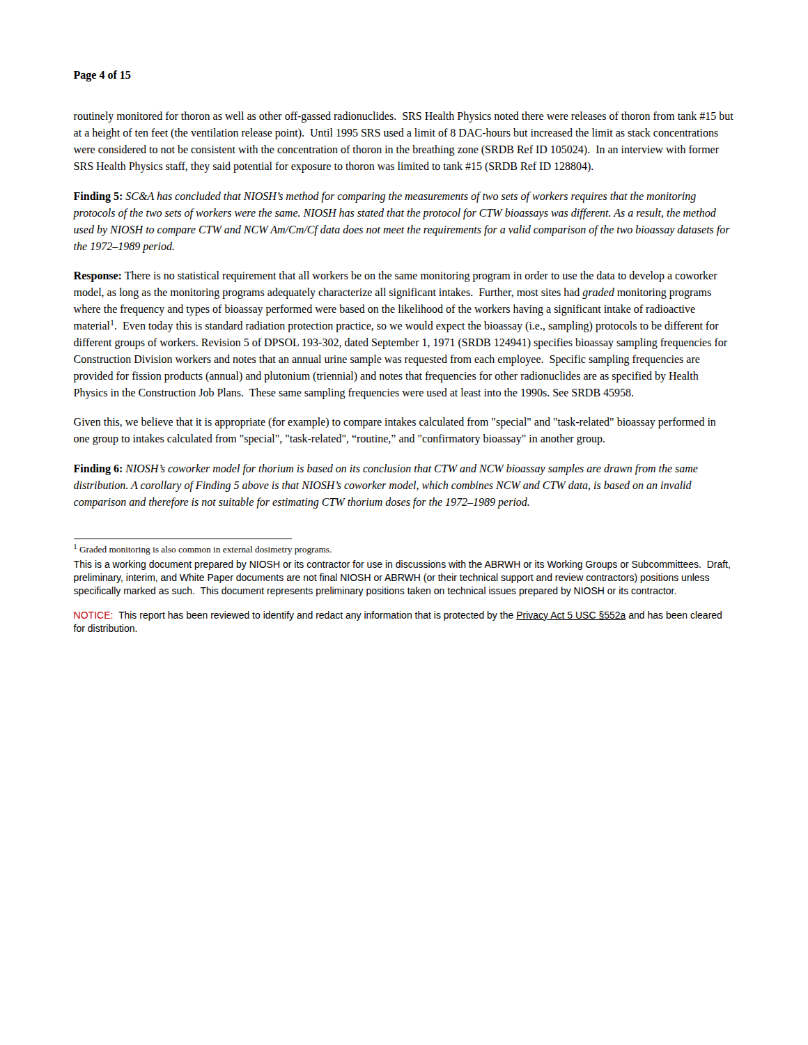Page 4 of 15
routinely monitored for thoron as well as other off-gassed radionuclides. SRS Health Physics noted there were releases of thoron from tank #15 but at a height of ten feet (the ventilation release point). Until 1995 SRS used a limit of 8 DAC-hours but increased the limit as stack concentrations were considered to not be consistent with the concentration of thoron in the breathing zone (SRDB Ref ID 105024). In an interview with former SRS Health Physics staff, they said potential for exposure to thoron was limited to tank #15 (SRDB Ref ID 128804).
Finding 5: SC&A has concluded that NIOSH’s method for comparing the measurements of two sets of workers requires that the monitoring protocols of the two sets of workers were the same. NIOSH has stated that the protocol for CTW bioassays was different. As a result, the method used by NIOSH to compare CTW and NCW Am/Cm/Cf data does not meet the requirements for a valid comparison of the two bioassay datasets for the 1972–1989 period.
Response: There is no statistical requirement that all workers be on the same monitoring program in order to use the data to develop a coworker model, as long as the monitoring programs adequately characterize all significant intakes. Further, most sites had graded monitoring programs where the frequency and types of bioassay performed were based on the likelihood of the workers having a significant intake of radioactive material1. Even today this is standard radiation protection practice, so we would expect the bioassay (i.e., sampling) protocols to be different for different groups of workers. Revision 5 of DPSOL 193-302, dated September 1, 1971 (SRDB 124941) specifies bioassay sampling frequencies for Construction Division workers and notes that an annual urine sample was requested from each employee. Specific sampling frequencies are provided for fission products (annual) and plutonium (triennial) and notes that frequencies for other radionuclides are as specified by Health Physics in the Construction Job Plans. These same sampling frequencies were used at least into the 1990s. See SRDB 45958.
Given this, we believe that it is appropriate (for example) to compare intakes calculated from "special" and "task-related" bioassay performed in one group to intakes calculated from "special", "task-related", “routine,” and "confirmatory bioassay" in another group.
Finding 6: NIOSH’s coworker model for thorium is based on its conclusion that CTW and NCW bioassay samples are drawn from the same distribution. A corollary of Finding 5 above is that NIOSH’s coworker model, which combines NCW and CTW data, is based on an invalid comparison and therefore is not suitable for estimating CTW thorium doses for the 1972–1989 period.
1 Graded monitoring is also common in external dosimetry programs.
This is a working document prepared by NIOSH or its contractor for use in discussions with the ABRWH or its Working Groups or Subcommittees. Draft, preliminary, interim, and White Paper documents are not final NIOSH or ABRWH (or their technical support and review contractors) positions unless specifically marked as such. This document represents preliminary positions taken on technical issues prepared by NIOSH or its contractor.
NOTICE: This report has been reviewed to identify and redact any information that is protected by the Privacy Act 5 USC §552a and has been cleared for distribution.